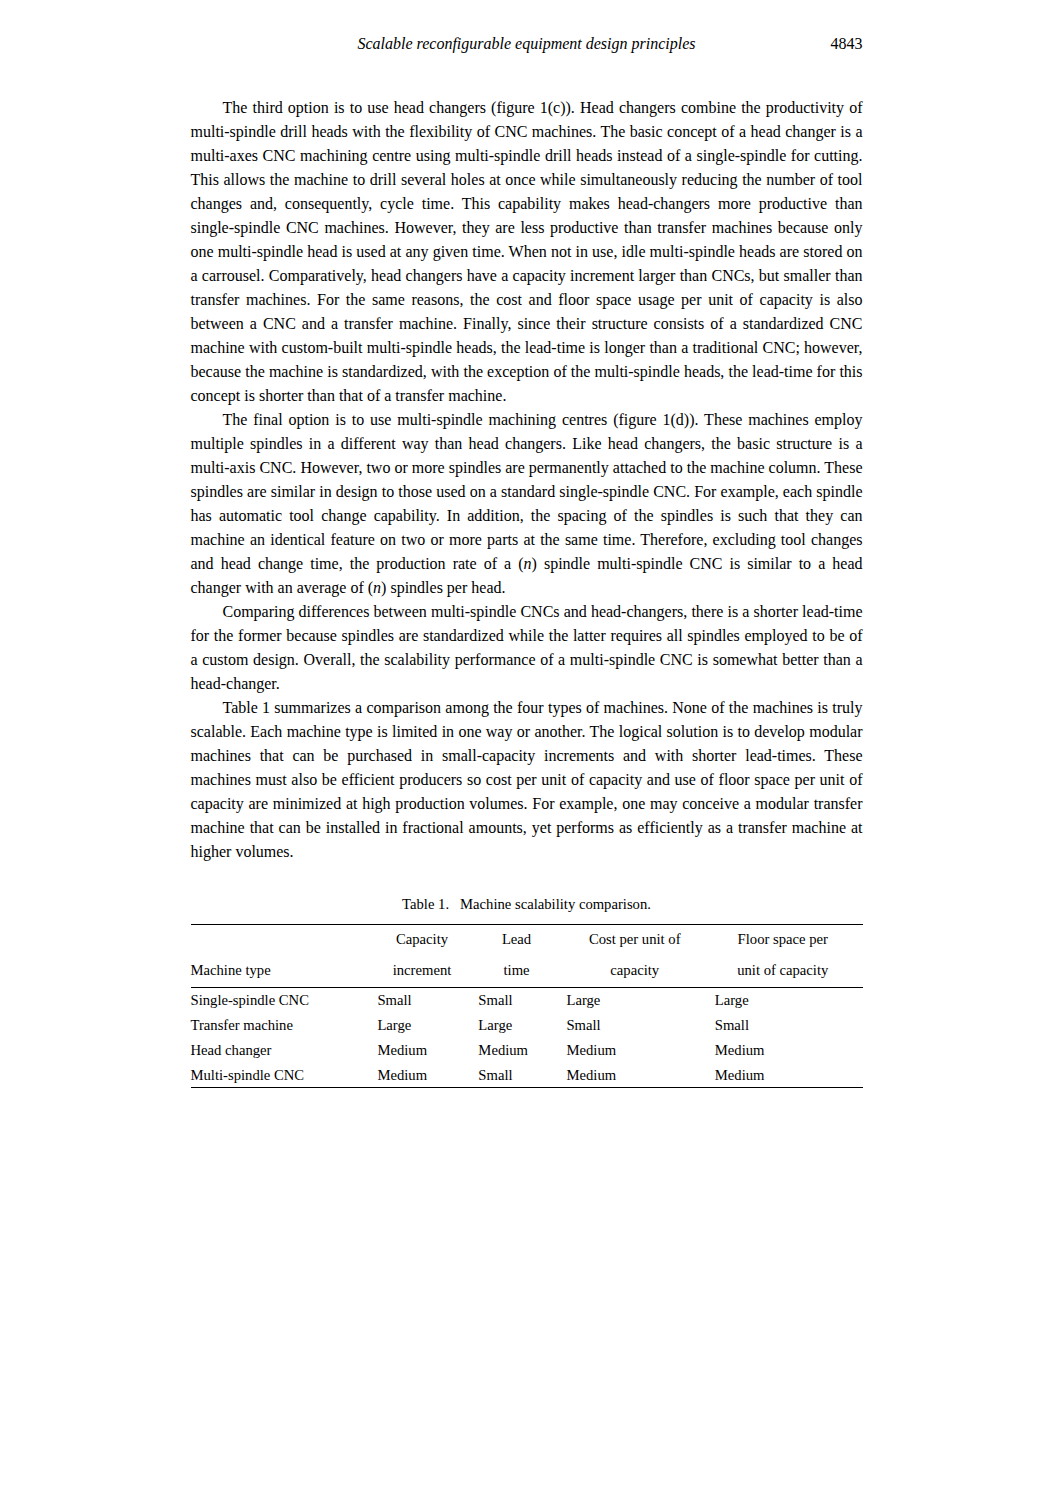Scalable reconfigurable equipment design principles 4843
The third option is to use head changers (figure 1(c)). Head changers combine the productivity of multi-spindle drill heads with the flexibility of CNC machines. The basic concept of a head changer is a multi-axes CNC machining centre using multi-spindle drill heads instead of a single-spindle for cutting. This allows the machine to drill several holes at once while simultaneously reducing the number of tool changes and, consequently, cycle time. This capability makes head-changers more productive than single-spindle CNC machines. However, they are less productive than transfer machines because only one multi-spindle head is used at any given time. When not in use, idle multi-spindle heads are stored on a carrousel. Comparatively, head changers have a capacity increment larger than CNCs, but smaller than transfer machines. For the same reasons, the cost and floor space usage per unit of capacity is also between a CNC and a transfer machine. Finally, since their structure consists of a standardized CNC machine with custom-built multi-spindle heads, the lead-time is longer than a traditional CNC; however, because the machine is standardized, with the exception of the multi-spindle heads, the lead-time for this concept is shorter than that of a transfer machine.
The final option is to use multi-spindle machining centres (figure 1(d)). These machines employ multiple spindles in a different way than head changers. Like head changers, the basic structure is a multi-axis CNC. However, two or more spindles are permanently attached to the machine column. These spindles are similar in design to those used on a standard single-spindle CNC. For example, each spindle has automatic tool change capability. In addition, the spacing of the spindles is such that they can machine an identical feature on two or more parts at the same time. Therefore, excluding tool changes and head change time, the production rate of a (n) spindle multi-spindle CNC is similar to a head changer with an average of (n) spindles per head.
Comparing differences between multi-spindle CNCs and head-changers, there is a shorter lead-time for the former because spindles are standardized while the latter requires all spindles employed to be of a custom design. Overall, the scalability performance of a multi-spindle CNC is somewhat better than a head-changer.
Table 1 summarizes a comparison among the four types of machines. None of the machines is truly scalable. Each machine type is limited in one way or another. The logical solution is to develop modular machines that can be purchased in small-capacity increments and with shorter lead-times. These machines must also be efficient producers so cost per unit of capacity and use of floor space per unit of capacity are minimized at high production volumes. For example, one may conceive a modular transfer machine that can be installed in fractional amounts, yet performs as efficiently as a transfer machine at higher volumes.
Table 1. Machine scalability comparison.
| | Capacity | Lead | Cost per unit of | Floor space per |
| --- | --- | --- | --- | --- |
| Machine type | increment | time | capacity | unit of capacity |
| Single-spindle CNC | Small | Small | Large | Large |
| Transfer machine | Large | Large | Small | Small |
| Head changer | Medium | Medium | Medium | Medium |
| Multi-spindle CNC | Medium | Small | Medium | Medium |